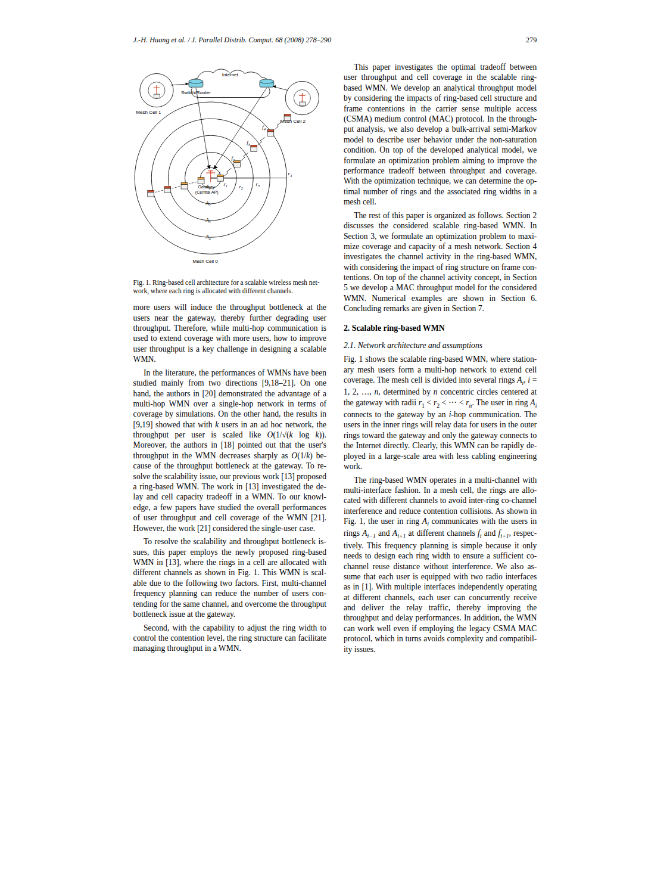J.-H. Huang et al. / J. Parallel Distrib. Comput. 68 (2008) 278–290 279
Internet Switch/Router Mesh Cell 1 Mesh Cell 2 Gateway (Central AP) r1 r2 r3 r4 A1 A2 A3 A4 f1 f2 f3 f4 Mesh Cell 0
Fig. 1. Ring-based cell architecture for a scalable wireless mesh network, where each ring is allocated with different channels.
more users will induce the throughput bottleneck at the users near the gateway, thereby further degrading user throughput. Therefore, while multi-hop communication is used to extend coverage with more users, how to improve user throughput is a key challenge in designing a scalable WMN.
In the literature, the performances of WMNs have been studied mainly from two directions [9,18–21]. On one hand, the authors in [20] demonstrated the advantage of a multi-hop WMN over a single-hop network in terms of coverage by simulations. On the other hand, the results in [9,19] showed that with k users in an ad hoc network, the throughput per user is scaled like O(1/√(k log k)). Moreover, the authors in [18] pointed out that the user's throughput in the WMN decreases sharply as O(1/k) because of the throughput bottleneck at the gateway. To resolve the scalability issue, our previous work [13] proposed a ring-based WMN. The work in [13] investigated the delay and cell capacity tradeoff in a WMN. To our knowledge, a few papers have studied the overall performances of user throughput and cell coverage of the WMN [21]. However, the work [21] considered the single-user case.
To resolve the scalability and throughput bottleneck issues, this paper employs the newly proposed ring-based WMN in [13], where the rings in a cell are allocated with different channels as shown in Fig. 1. This WMN is scalable due to the following two factors. First, multi-channel frequency planning can reduce the number of users contending for the same channel, and overcome the throughput bottleneck issue at the gateway.
Second, with the capability to adjust the ring width to control the contention level, the ring structure can facilitate managing throughput in a WMN.
This paper investigates the optimal tradeoff between user throughput and cell coverage in the scalable ring-based WMN. We develop an analytical throughput model by considering the impacts of ring-based cell structure and frame contentions in the carrier sense multiple access (CSMA) medium control (MAC) protocol. In the throughput analysis, we also develop a bulk-arrival semi-Markov model to describe user behavior under the non-saturation condition. On top of the developed analytical model, we formulate an optimization problem aiming to improve the performance tradeoff between throughput and coverage. With the optimization technique, we can determine the optimal number of rings and the associated ring widths in a mesh cell.
The rest of this paper is organized as follows. Section 2 discusses the considered scalable ring-based WMN. In Section 3, we formulate an optimization problem to maximize coverage and capacity of a mesh network. Section 4 investigates the channel activity in the ring-based WMN, with considering the impact of ring structure on frame contentions. On top of the channel activity concept, in Section 5 we develop a MAC throughput model for the considered WMN. Numerical examples are shown in Section 6. Concluding remarks are given in Section 7.
2. Scalable ring-based WMN
2.1. Network architecture and assumptions
Fig. 1 shows the scalable ring-based WMN, where stationary mesh users form a multi-hop network to extend cell coverage. The mesh cell is divided into several rings Ai, i = 1, 2, …, n, determined by n concentric circles centered at the gateway with radii r1 < r2 < ⋯ < rn. The user in ring Ai connects to the gateway by an i-hop communication. The users in the inner rings will relay data for users in the outer rings toward the gateway and only the gateway connects to the Internet directly. Clearly, this WMN can be rapidly deployed in a large-scale area with less cabling engineering work.
The ring-based WMN operates in a multi-channel with multi-interface fashion. In a mesh cell, the rings are allocated with different channels to avoid inter-ring co-channel interference and reduce contention collisions. As shown in Fig. 1, the user in ring Ai communicates with the users in rings Ai−1 and Ai+1 at different channels fi and fi+1, respectively. This frequency planning is simple because it only needs to design each ring width to ensure a sufficient co-channel reuse distance without interference. We also assume that each user is equipped with two radio interfaces as in [1]. With multiple interfaces independently operating at different channels, each user can concurrently receive and deliver the relay traffic, thereby improving the throughput and delay performances. In addition, the WMN can work well even if employing the legacy CSMA MAC protocol, which in turns avoids complexity and compatibility issues.